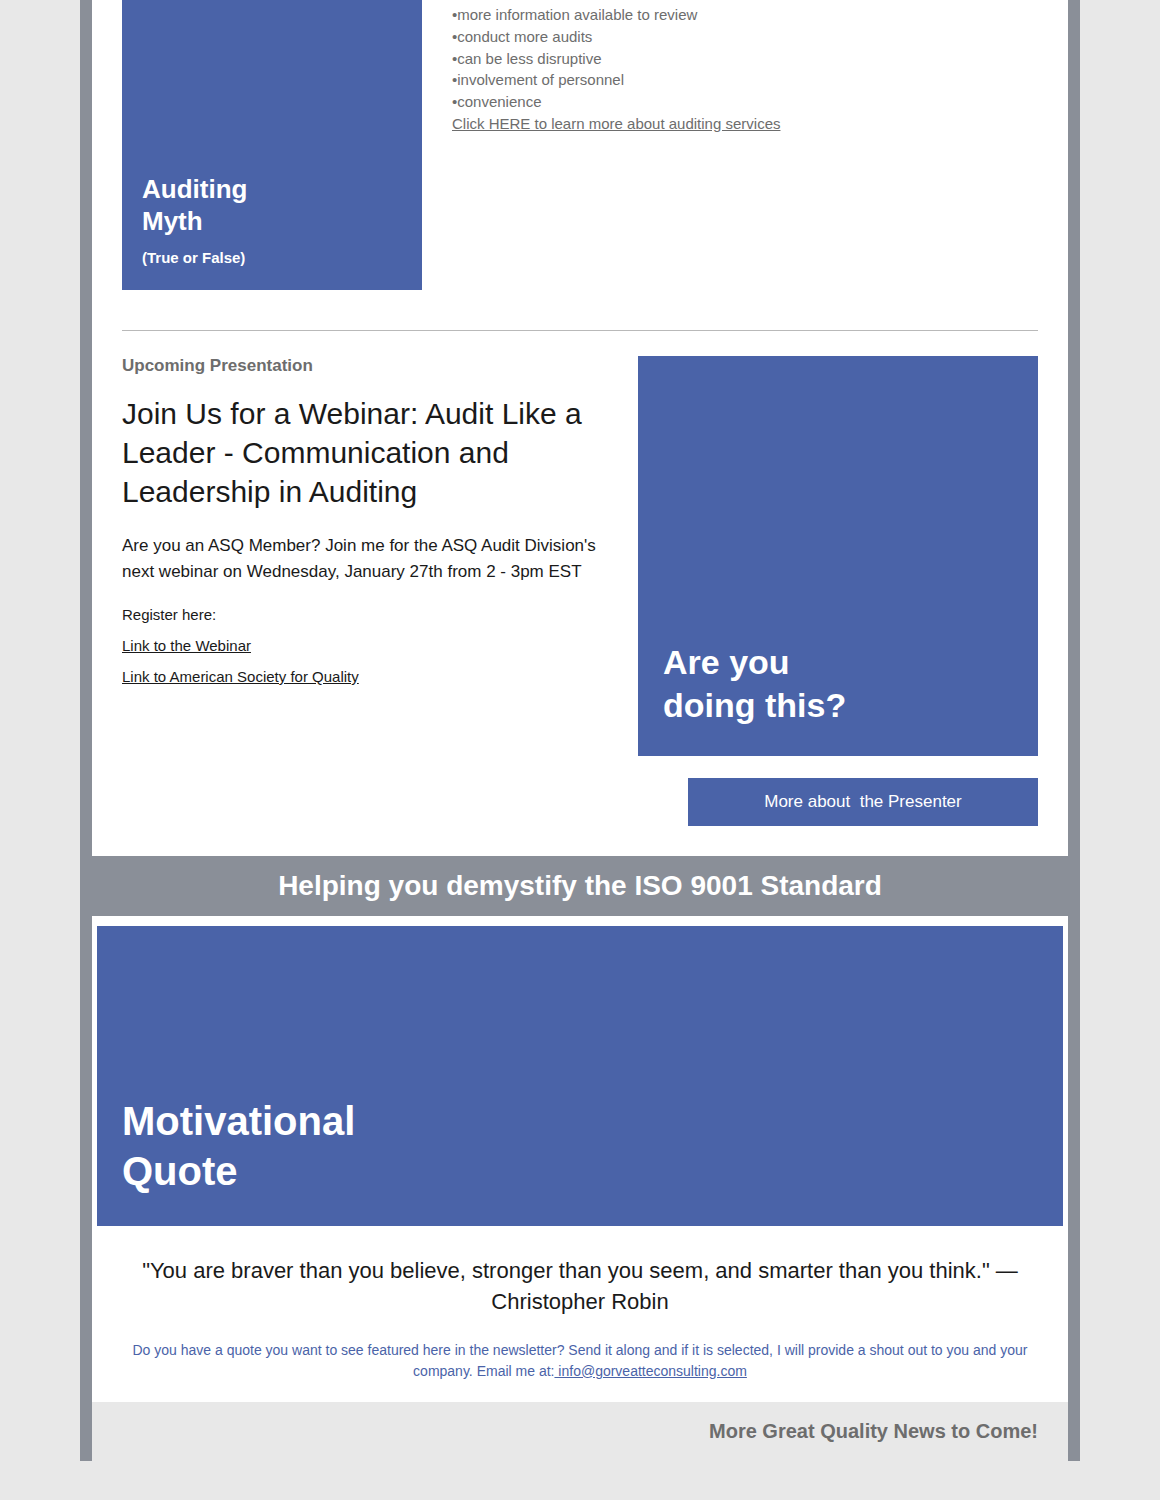Auditing
Myth
(True or False)
•more information available to review
•conduct more audits
•can be less disruptive
•involvement of personnel
•convenience
Click HERE to learn more about auditing services
Upcoming Presentation
Join Us for a Webinar: Audit Like a Leader - Communication and Leadership in Auditing
Are you an ASQ Member? Join me for the ASQ Audit Division's next webinar on Wednesday, January 27th from 2 - 3pm EST
Register here:
Link to the Webinar Link to American Society for Quality
Are you
doing this?
More about the Presenter
Helping you demystify the ISO 9001 Standard
Motivational
Quote
"You are braver than you believe, stronger than you seem, and smarter than you think." — Christopher Robin
Do you have a quote you want to see featured here in the newsletter? Send it along and if it is selected, I will provide a shout out to you and your company. Email me at: info@gorveatteconsulting.com
More Great Quality News to Come!